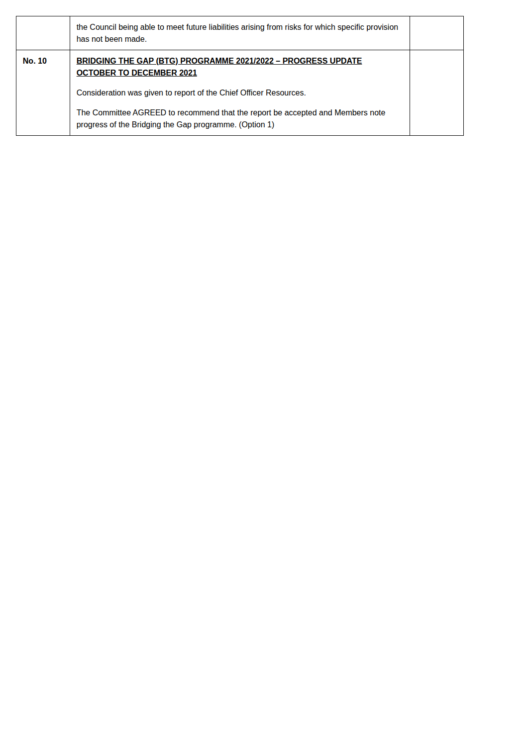| | the Council being able to meet future liabilities arising from risks for which specific provision has not been made. | |
| No. 10 | BRIDGING THE GAP (BTG) PROGRAMME 2021/2022 – PROGRESS UPDATE OCTOBER TO DECEMBER 2021 Consideration was given to report of the Chief Officer Resources. The Committee AGREED to recommend that the report be accepted and Members note progress of the Bridging the Gap programme. (Option 1) | |